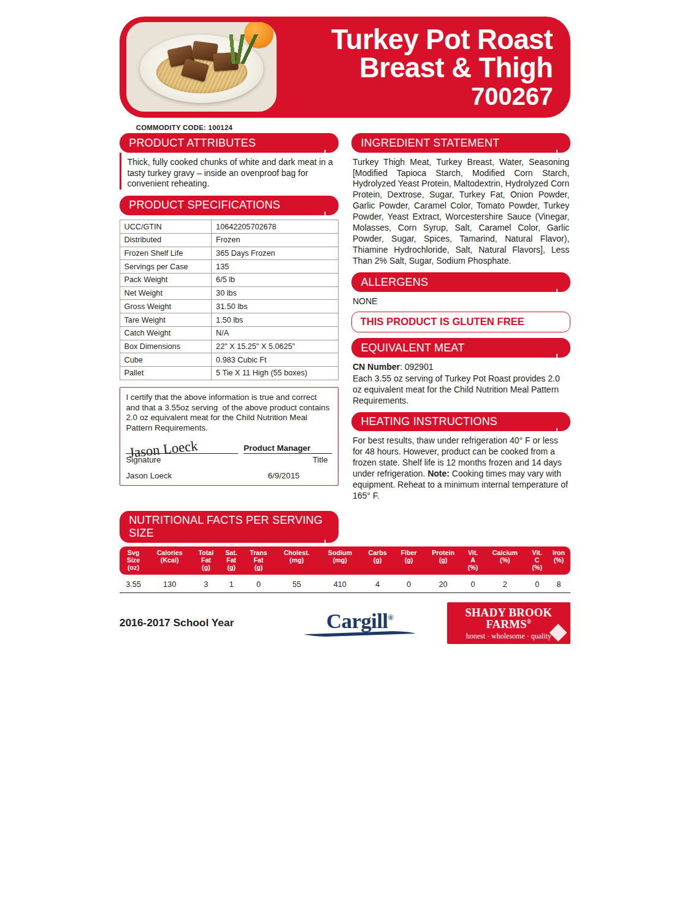Turkey Pot Roast
Breast & Thigh
700267
COMMODITY CODE: 100124
PRODUCT ATTRIBUTES
Thick, fully cooked chunks of white and dark meat in a tasty turkey gravy – inside an ovenproof bag for convenient reheating.
PRODUCT SPECIFICATIONS
| UCC/GTIN | 10642205702678 |
| Distributed | Frozen |
| Frozen Shelf Life | 365 Days Frozen |
| Servings per Case | 135 |
| Pack Weight | 6/5 lb |
| Net Weight | 30 lbs |
| Gross Weight | 31.50 lbs |
| Tare Weight | 1.50 lbs |
| Catch Weight | N/A |
| Box Dimensions | 22" X 15.25" X 5.0625" |
| Cube | 0.983 Cubic Ft |
| Pallet | 5 Tie X 11 High (55 boxes) |
I certify that the above information is true and correct and that a 3.55oz serving of the above product contains 2.0 oz equivalent meat for the Child Nutrition Meal Pattern Requirements.
Jason Loeck Signature
Product Manager Title
Jason Loeck 6/9/2015
INGREDIENT STATEMENT
Turkey Thigh Meat, Turkey Breast, Water, Seasoning [Modified Tapioca Starch, Modified Corn Starch, Hydrolyzed Yeast Protein, Maltodextrin, Hydrolyzed Corn Protein, Dextrose, Sugar, Turkey Fat, Onion Powder, Garlic Powder, Caramel Color, Tomato Powder, Turkey Powder, Yeast Extract, Worcestershire Sauce (Vinegar, Molasses, Corn Syrup, Salt, Caramel Color, Garlic Powder, Sugar, Spices, Tamarind, Natural Flavor), Thiamine Hydrochloride, Salt, Natural Flavors], Less Than 2% Salt, Sugar, Sodium Phosphate.
ALLERGENS
NONE
THIS PRODUCT IS GLUTEN FREE
EQUIVALENT MEAT
CN Number: 092901
Each 3.55 oz serving of Turkey Pot Roast provides 2.0 oz equivalent meat for the Child Nutrition Meal Pattern Requirements.
HEATING INSTRUCTIONS
For best results, thaw under refrigeration 40° F or less for 48 hours. However, product can be cooked from a frozen state. Shelf life is 12 months frozen and 14 days under refrigeration. Note: Cooking times may vary with equipment. Reheat to a minimum internal temperature of 165° F.
NUTRITIONAL FACTS PER SERVING SIZE
| Svg Size (oz) | Calories (Kcal) | Total Fat (g) | Sat. Fat (g) | Trans Fat (g) | Cholest. (mg) | Sodium (mg) | Carbs (g) | Fiber (g) | Protein (g) | Vit. A (%) | Calcium (%) | Vit. C (%) | Iron (%) |
| --- | --- | --- | --- | --- | --- | --- | --- | --- | --- | --- | --- | --- | --- |
| 3.55 | 130 | 3 | 1 | 0 | 55 | 410 | 4 | 0 | 20 | 0 | 2 | 0 | 8 |
2016-2017 School Year
Cargill®
SHADY BROOK
FARMS®
honest · wholesome · quality